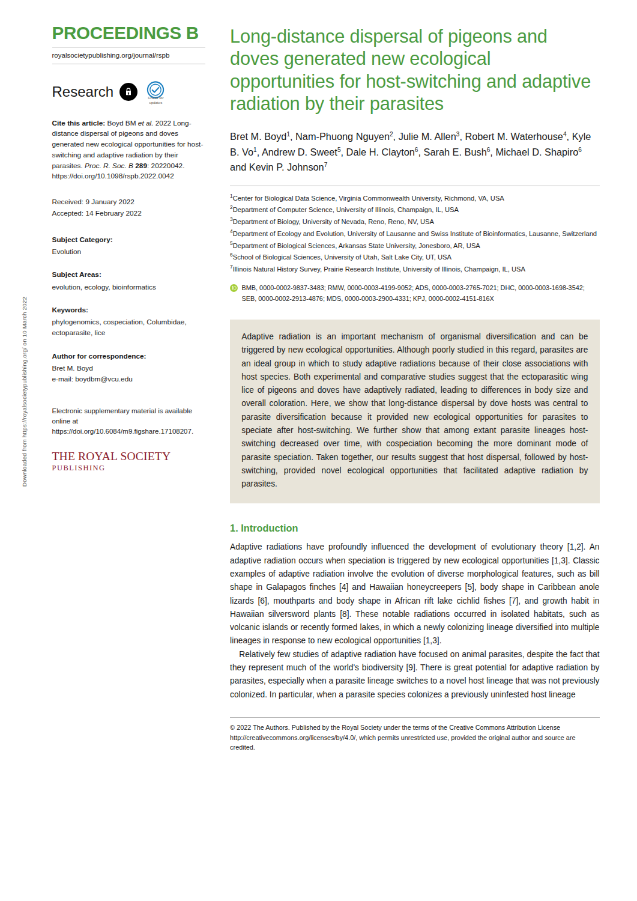Downloaded from https://royalsocietypublishing.org/ on 10 March 2022
PROCEEDINGS B
royalsocietypublishing.org/journal/rspb
Research
Check for updates
Cite this article: Boyd BM et al. 2022 Long-distance dispersal of pigeons and doves generated new ecological opportunities for host-switching and adaptive radiation by their parasites. Proc. R. Soc. B 289: 20220042.
https://doi.org/10.1098/rspb.2022.0042
Received: 9 January 2022
Accepted: 14 February 2022
Subject Category:
Evolution
Subject Areas:
evolution, ecology, bioinformatics
Keywords:
phylogenomics, cospeciation, Columbidae, ectoparasite, lice
Author for correspondence:
Bret M. Boyd
e-mail: boydbm@vcu.edu
Electronic supplementary material is available online at https://doi.org/10.6084/m9.figshare.17108207.
THE ROYAL SOCIETY
PUBLISHING
Long-distance dispersal of pigeons and doves generated new ecological opportunities for host-switching and adaptive radiation by their parasites
Bret M. Boyd1, Nam-Phuong Nguyen2, Julie M. Allen3, Robert M. Waterhouse4, Kyle B. Vo1, Andrew D. Sweet5, Dale H. Clayton6, Sarah E. Bush6, Michael D. Shapiro6 and Kevin P. Johnson7
1Center for Biological Data Science, Virginia Commonwealth University, Richmond, VA, USA
2Department of Computer Science, University of Illinois, Champaign, IL, USA
3Department of Biology, University of Nevada, Reno, Reno, NV, USA
4Department of Ecology and Evolution, University of Lausanne and Swiss Institute of Bioinformatics, Lausanne, Switzerland
5Department of Biological Sciences, Arkansas State University, Jonesboro, AR, USA
6School of Biological Sciences, University of Utah, Salt Lake City, UT, USA
7Illinois Natural History Survey, Prairie Research Institute, University of Illinois, Champaign, IL, USA
BMB, 0000-0002-9837-3483; RMW, 0000-0003-4199-9052; ADS, 0000-0003-2765-7021; DHC, 0000-0003-1698-3542; SEB, 0000-0002-2913-4876; MDS, 0000-0003-2900-4331; KPJ, 0000-0002-4151-816X
Adaptive radiation is an important mechanism of organismal diversification and can be triggered by new ecological opportunities. Although poorly studied in this regard, parasites are an ideal group in which to study adaptive radiations because of their close associations with host species. Both experimental and comparative studies suggest that the ectoparasitic wing lice of pigeons and doves have adaptively radiated, leading to differences in body size and overall coloration. Here, we show that long-distance dispersal by dove hosts was central to parasite diversification because it provided new ecological opportunities for parasites to speciate after host-switching. We further show that among extant parasite lineages host-switching decreased over time, with cospeciation becoming the more dominant mode of parasite speciation. Taken together, our results suggest that host dispersal, followed by host-switching, provided novel ecological opportunities that facilitated adaptive radiation by parasites.
1. Introduction
Adaptive radiations have profoundly influenced the development of evolutionary theory [1,2]. An adaptive radiation occurs when speciation is triggered by new ecological opportunities [1,3]. Classic examples of adaptive radiation involve the evolution of diverse morphological features, such as bill shape in Galapagos finches [4] and Hawaiian honeycreepers [5], body shape in Caribbean anole lizards [6], mouthparts and body shape in African rift lake cichlid fishes [7], and growth habit in Hawaiian silversword plants [8]. These notable radiations occurred in isolated habitats, such as volcanic islands or recently formed lakes, in which a newly colonizing lineage diversified into multiple lineages in response to new ecological opportunities [1,3].
Relatively few studies of adaptive radiation have focused on animal parasites, despite the fact that they represent much of the world's biodiversity [9]. There is great potential for adaptive radiation by parasites, especially when a parasite lineage switches to a novel host lineage that was not previously colonized. In particular, when a parasite species colonizes a previously uninfested host lineage
© 2022 The Authors. Published by the Royal Society under the terms of the Creative Commons Attribution License http://creativecommons.org/licenses/by/4.0/, which permits unrestricted use, provided the original author and source are credited.